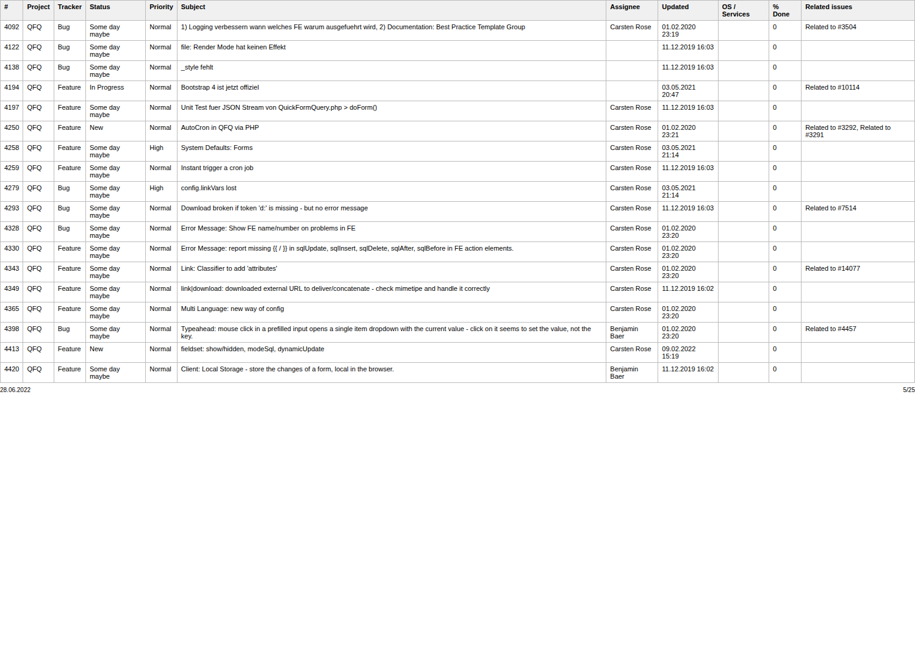| # | Project | Tracker | Status | Priority | Subject | Assignee | Updated | OS / Services | % Done | Related issues |
| --- | --- | --- | --- | --- | --- | --- | --- | --- | --- | --- |
| 4092 | QFQ | Bug | Some day maybe | Normal | 1) Logging verbessern wann welches FE warum ausgefuehrt wird, 2) Documentation: Best Practice Template Group | Carsten Rose | 01.02.2020 23:19 | | 0 | Related to #3504 |
| 4122 | QFQ | Bug | Some day maybe | Normal | file: Render Mode hat keinen Effekt | | 11.12.2019 16:03 | | 0 | |
| 4138 | QFQ | Bug | Some day maybe | Normal | _style fehlt | | 11.12.2019 16:03 | | 0 | |
| 4194 | QFQ | Feature | In Progress | Normal | Bootstrap 4 ist jetzt offiziel | | 03.05.2021 20:47 | | 0 | Related to #10114 |
| 4197 | QFQ | Feature | Some day maybe | Normal | Unit Test fuer JSON Stream von QuickFormQuery.php > doForm() | Carsten Rose | 11.12.2019 16:03 | | 0 | |
| 4250 | QFQ | Feature | New | Normal | AutoCron in QFQ via PHP | Carsten Rose | 01.02.2020 23:21 | | 0 | Related to #3292, Related to #3291 |
| 4258 | QFQ | Feature | Some day maybe | High | System Defaults: Forms | Carsten Rose | 03.05.2021 21:14 | | 0 | |
| 4259 | QFQ | Feature | Some day maybe | Normal | Instant trigger a cron job | Carsten Rose | 11.12.2019 16:03 | | 0 | |
| 4279 | QFQ | Bug | Some day maybe | High | config.linkVars lost | Carsten Rose | 03.05.2021 21:14 | | 0 | |
| 4293 | QFQ | Bug | Some day maybe | Normal | Download broken if token 'd:' is missing - but no error message | Carsten Rose | 11.12.2019 16:03 | | 0 | Related to #7514 |
| 4328 | QFQ | Bug | Some day maybe | Normal | Error Message: Show FE name/number on problems in FE | Carsten Rose | 01.02.2020 23:20 | | 0 | |
| 4330 | QFQ | Feature | Some day maybe | Normal | Error Message: report missing {{ / }} in sqlUpdate, sqlInsert, sqlDelete, sqlAfter, sqlBefore in FE action elements. | Carsten Rose | 01.02.2020 23:20 | | 0 | |
| 4343 | QFQ | Feature | Some day maybe | Normal | Link: Classifier to add 'attributes' | Carsten Rose | 01.02.2020 23:20 | | 0 | Related to #14077 |
| 4349 | QFQ | Feature | Some day maybe | Normal | link/download: downloaded external URL to deliver/concatenate - check mimetipe and handle it correctly | Carsten Rose | 11.12.2019 16:02 | | 0 | |
| 4365 | QFQ | Feature | Some day maybe | Normal | Multi Language: new way of config | Carsten Rose | 01.02.2020 23:20 | | 0 | |
| 4398 | QFQ | Bug | Some day maybe | Normal | Typeahead: mouse click in a prefilled input opens a single item dropdown with the current value - click on it seems to set the value, not the key. | Benjamin Baer | 01.02.2020 23:20 | | 0 | Related to #4457 |
| 4413 | QFQ | Feature | New | Normal | fieldset: show/hidden, modeSql, dynamicUpdate | Carsten Rose | 09.02.2022 15:19 | | 0 | |
| 4420 | QFQ | Feature | Some day maybe | Normal | Client: Local Storage - store the changes of a form, local in the browser. | Benjamin Baer | 11.12.2019 16:02 | | 0 | |
28.06.2022 5/25